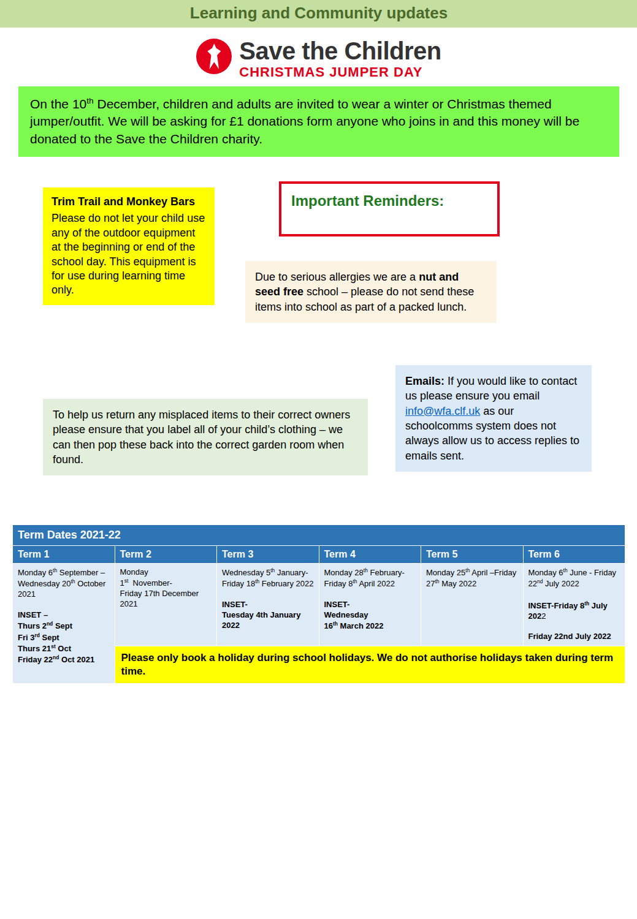Learning and Community updates
Save the Children
CHRISTMAS JUMPER DAY
On the 10th December, children and adults are invited to wear a winter or Christmas themed jumper/outfit. We will be asking for £1 donations form anyone who joins in and this money will be donated to the Save the Children charity.
Trim Trail and Monkey Bars Please do not let your child use any of the outdoor equipment at the beginning or end of the school day. This equipment is for use during learning time only.
Important Reminders:
Due to serious allergies we are a nut and seed free school – please do not send these items into school as part of a packed lunch.
Emails: If you would like to contact us please ensure you email info@wfa.clf.uk as our schoolcomms system does not always allow us to access replies to emails sent.
To help us return any misplaced items to their correct owners please ensure that you label all of your child’s clothing – we can then pop these back into the correct garden room when found.
| Term Dates 2021-22 |
| --- |
| Term 1 | Term 2 | Term 3 | Term 4 | Term 5 | Term 6 |
| Monday 6 th September – Wednesday 20 th October 2021 INSET – Thurs 2 nd Sept Fri 3 rd Sept Thurs 21 st Oct Friday 22 nd Oct 2021 | Monday 1 st November- Friday 17th December 2021 | Wednesday 5 th January- Friday 18 th February 2022 INSET- Tuesday 4th January 2022 | Monday 28 th February- Friday 8 th April 2022 INSET- Wednesday 16 th March 2022 | Monday 25 th April –Friday 27 th May 2022 | Monday 6 th June - Friday 22 nd July 2022 INSET-Friday 8 th July 202 2 Friday 22nd July 2022 |
| Please only book a holiday during school holidays. We do not authorise holidays taken during term time. |